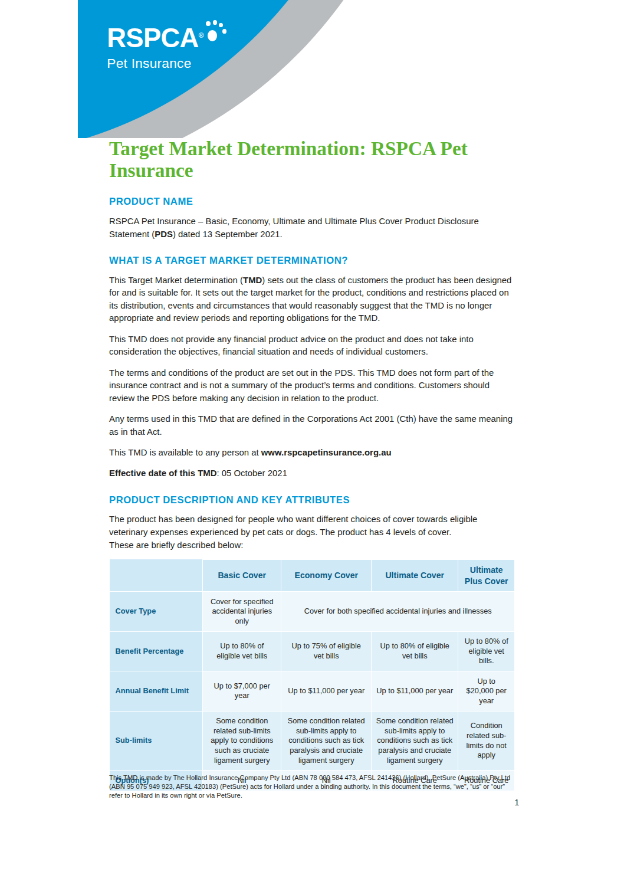RSPCA®
Pet Insurance
Target Market Determination: RSPCA Pet Insurance
Product Name
RSPCA Pet Insurance – Basic, Economy, Ultimate and Ultimate Plus Cover Product Disclosure Statement (PDS) dated 13 September 2021.
What is a Target Market Determination?
This Target Market determination (TMD) sets out the class of customers the product has been designed for and is suitable for. It sets out the target market for the product, conditions and restrictions placed on its distribution, events and circumstances that would reasonably suggest that the TMD is no longer appropriate and review periods and reporting obligations for the TMD.
This TMD does not provide any financial product advice on the product and does not take into consideration the objectives, financial situation and needs of individual customers.
The terms and conditions of the product are set out in the PDS. This TMD does not form part of the insurance contract and is not a summary of the product’s terms and conditions. Customers should review the PDS before making any decision in relation to the product.
Any terms used in this TMD that are defined in the Corporations Act 2001 (Cth) have the same meaning as in that Act.
This TMD is available to any person at www.rspcapetinsurance.org.au
Effective date of this TMD: 05 October 2021
Product Description and Key Attributes
The product has been designed for people who want different choices of cover towards eligible veterinary expenses experienced by pet cats or dogs. The product has 4 levels of cover.
These are briefly described below:
| | Basic Cover | Economy Cover | Ultimate Cover | Ultimate Plus Cover |
| --- | --- | --- | --- | --- |
| Cover Type | Cover for specified accidental injuries only | Cover for both specified accidental injuries and illnesses |
| Benefit Percentage | Up to 80% of eligible vet bills | Up to 75% of eligible vet bills | Up to 80% of eligible vet bills | Up to 80% of eligible vet bills. |
| Annual Benefit Limit | Up to $7,000 per year | Up to $11,000 per year | Up to $11,000 per year | Up to $20,000 per year |
| Sub-limits | Some condition related sub-limits apply to conditions such as cruciate ligament surgery | Some condition related sub-limits apply to conditions such as tick paralysis and cruciate ligament surgery | Some condition related sub-limits apply to conditions such as tick paralysis and cruciate ligament surgery | Condition related sub-limits do not apply |
| Option(s) | Nil | Nil | Routine Care | Routine Care |
This TMD is made by The Hollard Insurance Company Pty Ltd (ABN 78 090 584 473, AFSL 241436) (Hollard). PetSure (Australia) Pty Ltd (ABN 95 075 949 923, AFSL 420183) (PetSure) acts for Hollard under a binding authority. In this document the terms, “we”, “us” or “our” refer to Hollard in its own right or via PetSure.
1